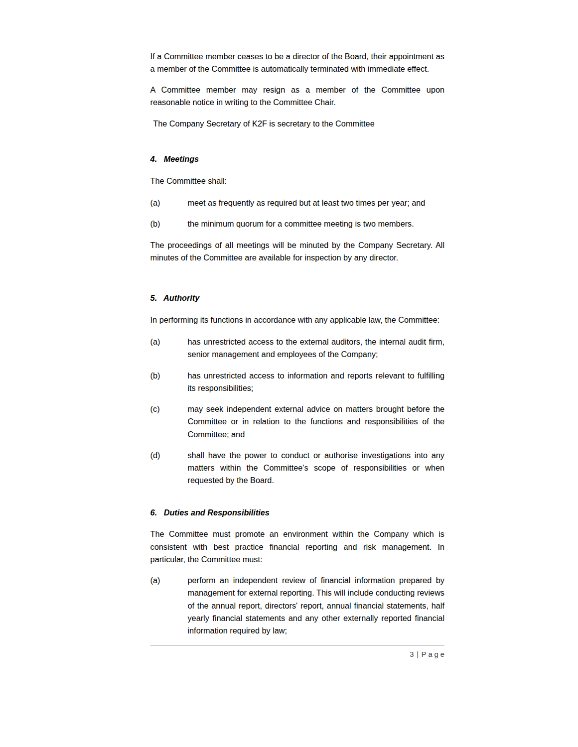If a Committee member ceases to be a director of the Board, their appointment as a member of the Committee is automatically terminated with immediate effect.
A Committee member may resign as a member of the Committee upon reasonable notice in writing to the Committee Chair.
The Company Secretary of K2F is secretary to the Committee
4. Meetings
The Committee shall:
(a)
meet as frequently as required but at least two times per year; and
(b)
the minimum quorum for a committee meeting is two members.
The proceedings of all meetings will be minuted by the Company Secretary. All minutes of the Committee are available for inspection by any director.
5. Authority
In performing its functions in accordance with any applicable law, the Committee:
(a)
has unrestricted access to the external auditors, the internal audit firm, senior management and employees of the Company;
(b)
has unrestricted access to information and reports relevant to fulfilling its responsibilities;
(c)
may seek independent external advice on matters brought before the Committee or in relation to the functions and responsibilities of the Committee; and
(d)
shall have the power to conduct or authorise investigations into any matters within the Committee's scope of responsibilities or when requested by the Board.
6. Duties and Responsibilities
The Committee must promote an environment within the Company which is consistent with best practice financial reporting and risk management. In particular, the Committee must:
(a)
perform an independent review of financial information prepared by management for external reporting. This will include conducting reviews of the annual report, directors' report, annual financial statements, half yearly financial statements and any other externally reported financial information required by law;
3 | P a g e